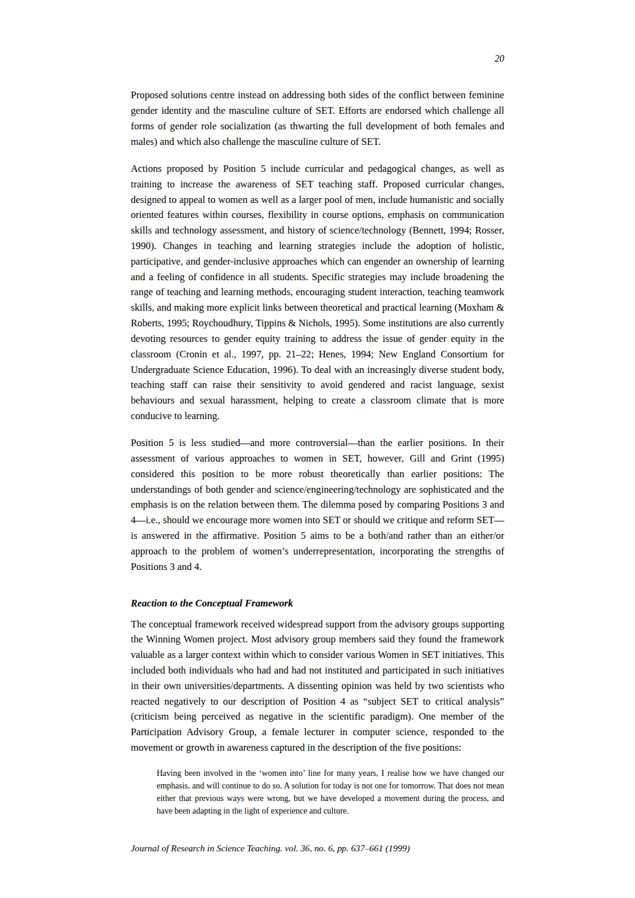20
Proposed solutions centre instead on addressing both sides of the conflict between feminine gender identity and the masculine culture of SET. Efforts are endorsed which challenge all forms of gender role socialization (as thwarting the full development of both females and males) and which also challenge the masculine culture of SET.
Actions proposed by Position 5 include curricular and pedagogical changes, as well as training to increase the awareness of SET teaching staff. Proposed curricular changes, designed to appeal to women as well as a larger pool of men, include humanistic and socially oriented features within courses, flexibility in course options, emphasis on communication skills and technology assessment, and history of science/technology (Bennett, 1994; Rosser, 1990). Changes in teaching and learning strategies include the adoption of holistic, participative, and gender-inclusive approaches which can engender an ownership of learning and a feeling of confidence in all students. Specific strategies may include broadening the range of teaching and learning methods, encouraging student interaction, teaching teamwork skills, and making more explicit links between theoretical and practical learning (Moxham & Roberts, 1995; Roychoudhury, Tippins & Nichols, 1995). Some institutions are also currently devoting resources to gender equity training to address the issue of gender equity in the classroom (Cronin et al., 1997, pp. 21–22; Henes, 1994; New England Consortium for Undergraduate Science Education, 1996). To deal with an increasingly diverse student body, teaching staff can raise their sensitivity to avoid gendered and racist language, sexist behaviours and sexual harassment, helping to create a classroom climate that is more conducive to learning.
Position 5 is less studied—and more controversial—than the earlier positions. In their assessment of various approaches to women in SET, however, Gill and Grint (1995) considered this position to be more robust theoretically than earlier positions: The understandings of both gender and science/engineering/technology are sophisticated and the emphasis is on the relation between them. The dilemma posed by comparing Positions 3 and 4—i.e., should we encourage more women into SET or should we critique and reform SET—is answered in the affirmative. Position 5 aims to be a both/and rather than an either/or approach to the problem of women’s underrepresentation, incorporating the strengths of Positions 3 and 4.
Reaction to the Conceptual Framework
The conceptual framework received widespread support from the advisory groups supporting the Winning Women project. Most advisory group members said they found the framework valuable as a larger context within which to consider various Women in SET initiatives. This included both individuals who had and had not instituted and participated in such initiatives in their own universities/departments. A dissenting opinion was held by two scientists who reacted negatively to our description of Position 4 as “subject SET to critical analysis” (criticism being perceived as negative in the scientific paradigm). One member of the Participation Advisory Group, a female lecturer in computer science, responded to the movement or growth in awareness captured in the description of the five positions:
Having been involved in the ‘women into’ line for many years, I realise how we have changed our emphasis, and will continue to do so. A solution for today is not one for tomorrow. That does not mean either that previous ways were wrong, but we have developed a movement during the process, and have been adapting in the light of experience and culture.
Journal of Research in Science Teaching. vol. 36, no. 6, pp. 637–661 (1999)